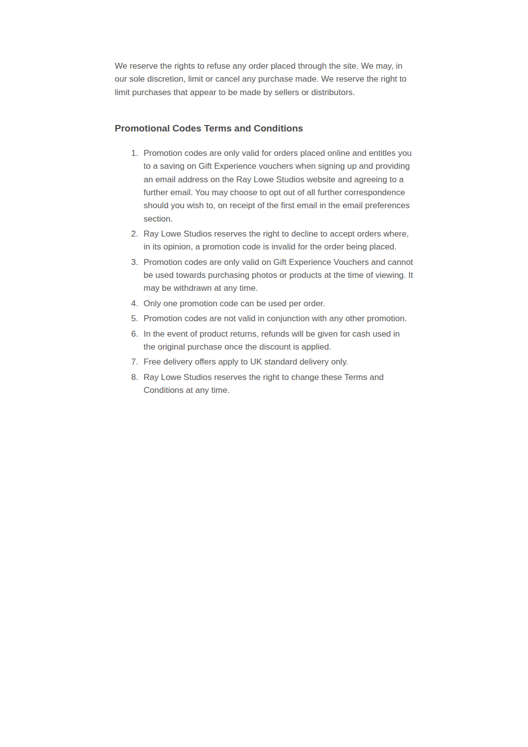We reserve the rights to refuse any order placed through the site. We may, in our sole discretion, limit or cancel any purchase made. We reserve the right to limit purchases that appear to be made by sellers or distributors.
Promotional Codes Terms and Conditions
Promotion codes are only valid for orders placed online and entitles you to a saving on Gift Experience vouchers when signing up and providing an email address on the Ray Lowe Studios website and agreeing to a further email. You may choose to opt out of all further correspondence should you wish to, on receipt of the first email in the email preferences section.
Ray Lowe Studios reserves the right to decline to accept orders where, in its opinion, a promotion code is invalid for the order being placed.
Promotion codes are only valid on Gift Experience Vouchers and cannot be used towards purchasing photos or products at the time of viewing. It may be withdrawn at any time.
Only one promotion code can be used per order.
Promotion codes are not valid in conjunction with any other promotion.
In the event of product returns, refunds will be given for cash used in the original purchase once the discount is applied.
Free delivery offers apply to UK standard delivery only.
Ray Lowe Studios reserves the right to change these Terms and Conditions at any time.